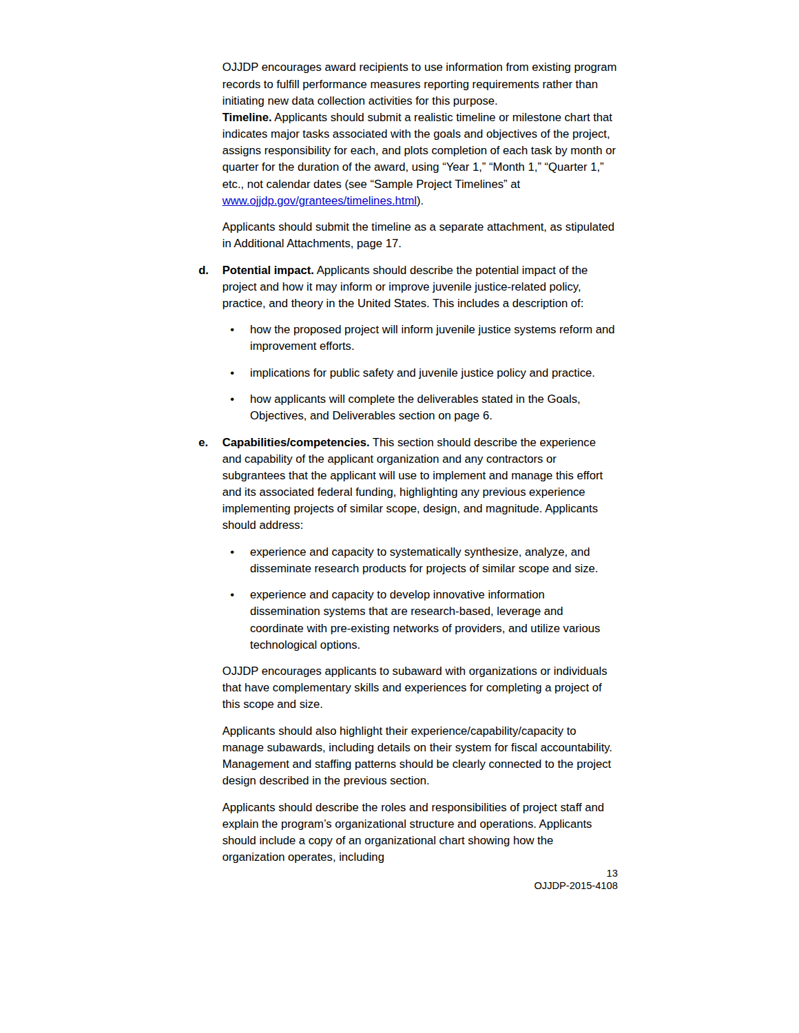OJJDP encourages award recipients to use information from existing program records to fulfill performance measures reporting requirements rather than initiating new data collection activities for this purpose.
Timeline. Applicants should submit a realistic timeline or milestone chart that indicates major tasks associated with the goals and objectives of the project, assigns responsibility for each, and plots completion of each task by month or quarter for the duration of the award, using “Year 1,” “Month 1,” “Quarter 1,” etc., not calendar dates (see “Sample Project Timelines” at www.ojjdp.gov/grantees/timelines.html).
Applicants should submit the timeline as a separate attachment, as stipulated in Additional Attachments, page 17.
d. Potential impact. Applicants should describe the potential impact of the project and how it may inform or improve juvenile justice-related policy, practice, and theory in the United States. This includes a description of:
how the proposed project will inform juvenile justice systems reform and improvement efforts.
implications for public safety and juvenile justice policy and practice.
how applicants will complete the deliverables stated in the Goals, Objectives, and Deliverables section on page 6.
e. Capabilities/competencies. This section should describe the experience and capability of the applicant organization and any contractors or subgrantees that the applicant will use to implement and manage this effort and its associated federal funding, highlighting any previous experience implementing projects of similar scope, design, and magnitude. Applicants should address:
experience and capacity to systematically synthesize, analyze, and disseminate research products for projects of similar scope and size.
experience and capacity to develop innovative information dissemination systems that are research-based, leverage and coordinate with pre-existing networks of providers, and utilize various technological options.
OJJDP encourages applicants to subaward with organizations or individuals that have complementary skills and experiences for completing a project of this scope and size.
Applicants should also highlight their experience/capability/capacity to manage subawards, including details on their system for fiscal accountability. Management and staffing patterns should be clearly connected to the project design described in the previous section.
Applicants should describe the roles and responsibilities of project staff and explain the program’s organizational structure and operations. Applicants should include a copy of an organizational chart showing how the organization operates, including
13 OJJDP-2015-4108